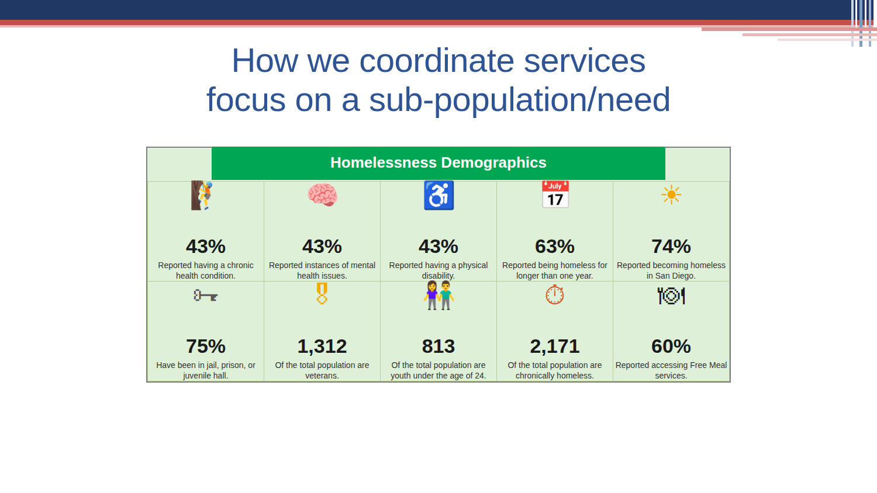How we coordinate services focus on a sub-population/need
Homelessness Demographics
| 🧗 | 🧠 | ♿ | 📅 | ☀ |
| 43% Reported having a chronic health condition. | 43% Reported instances of mental health issues. | 43% Reported having a physical disability. | 63% Reported being homeless for longer than one year. | 74% Reported becoming homeless in San Diego. |
| 🗝 | 🎖 | 👫 | ⏱ | 🍽 |
| 75% Have been in jail, prison, or juvenile hall. | 1,312 Of the total population are veterans. | 813 Of the total population are youth under the age of 24. | 2,171 Of the total population are chronically homeless. | 60% Reported accessing Free Meal services. |